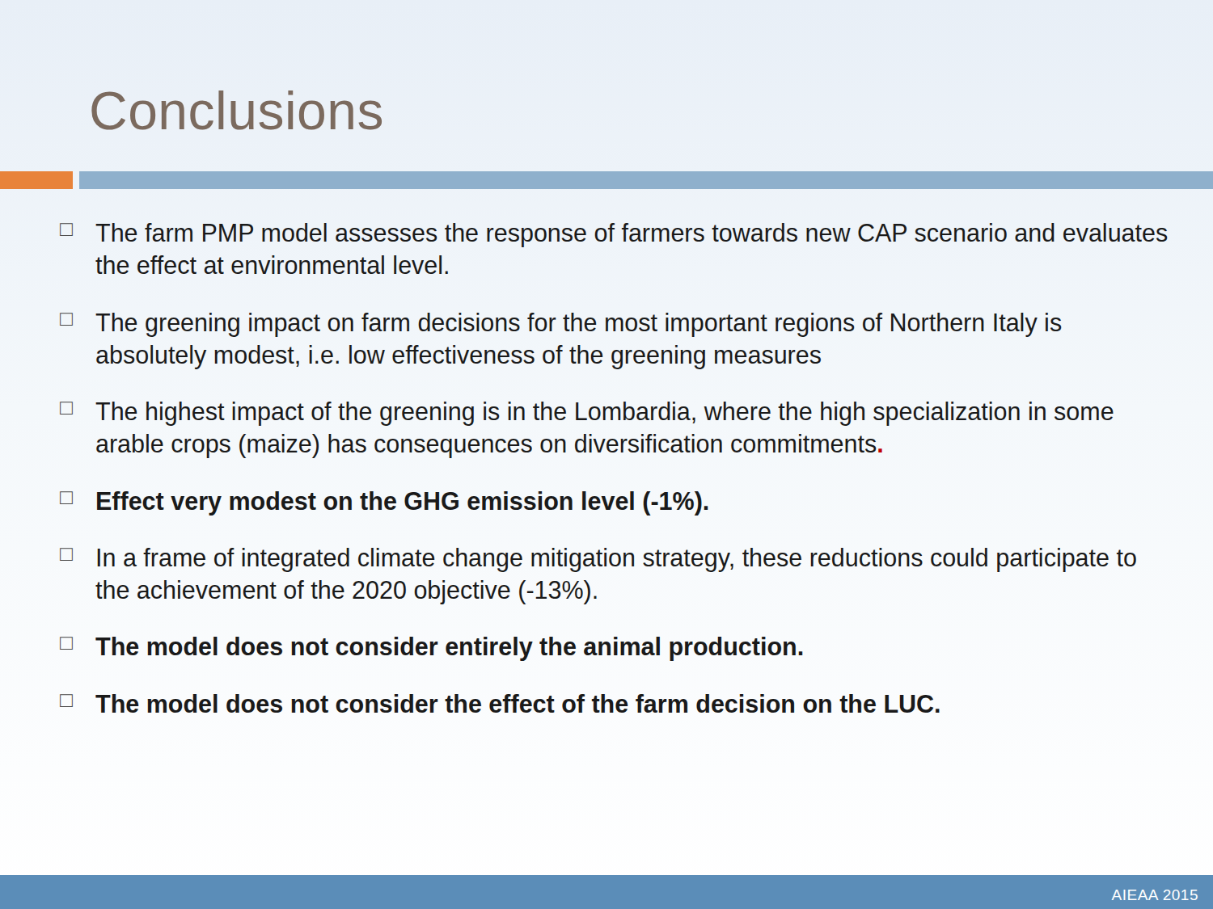Conclusions
The farm PMP model assesses the response of farmers towards new CAP scenario and evaluates the effect at environmental level.
The greening impact on farm decisions for the most important regions of Northern Italy is absolutely modest, i.e. low effectiveness of the greening measures
The highest impact of the greening is in the Lombardia, where the high specialization in some arable crops (maize) has consequences on diversification commitments.
Effect very modest on the GHG emission level (-1%).
In a frame of integrated climate change mitigation strategy, these reductions could participate to the achievement of the 2020 objective (-13%).
The model does not consider entirely the animal production.
The model does not consider the effect of the farm decision on the LUC.
AIEAA 2015